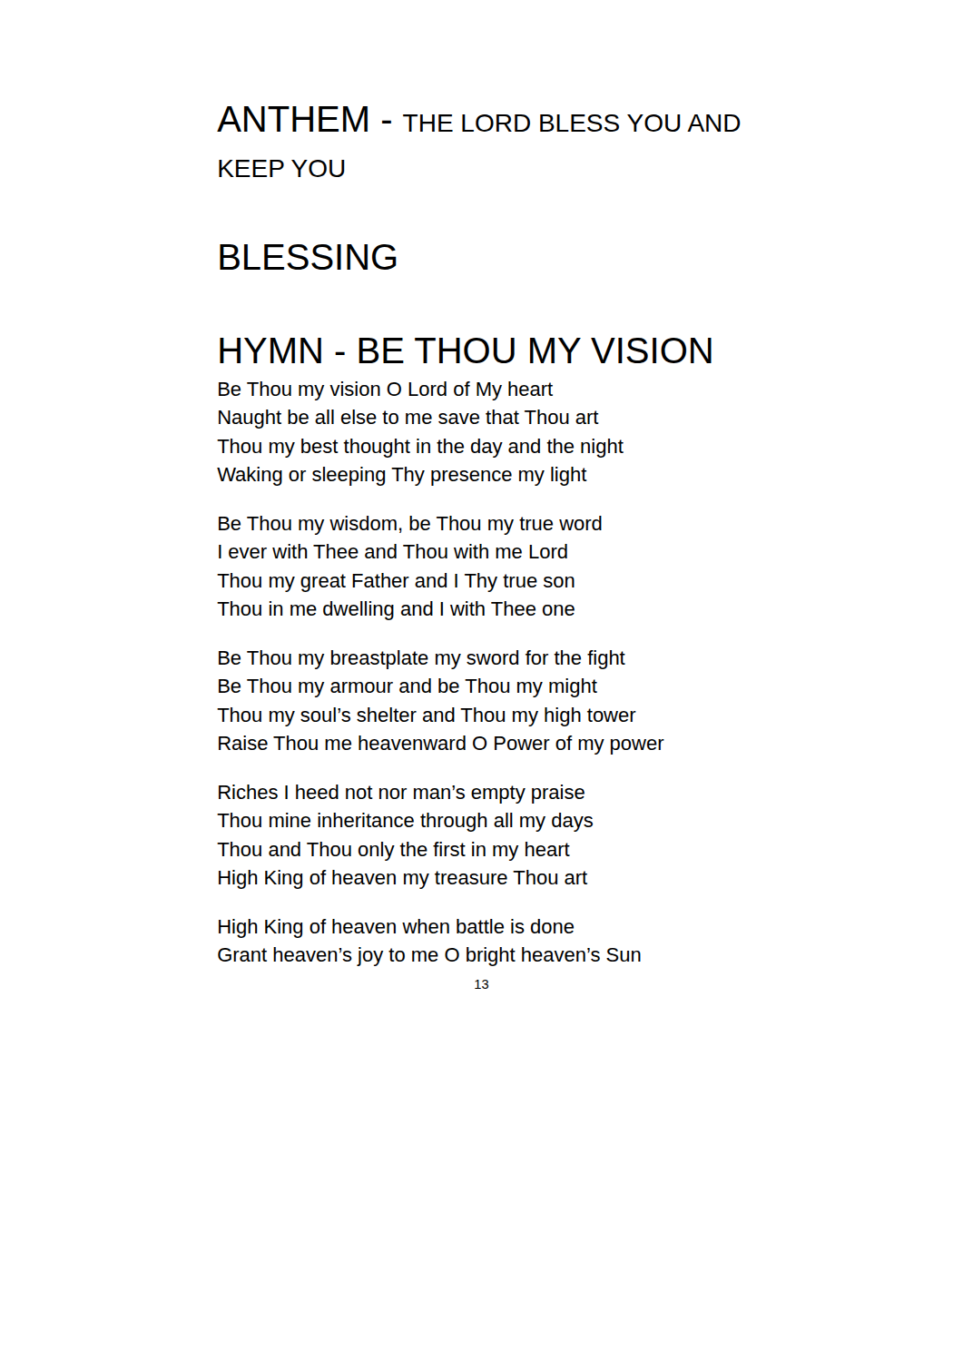ANTHEM - THE LORD BLESS YOU AND KEEP YOU
BLESSING
HYMN - BE THOU MY VISION
Be Thou my vision O Lord of My heart
Naught be all else to me save that Thou art
Thou my best thought in the day and the night
Waking or sleeping Thy presence my light
Be Thou my wisdom, be Thou my true word
I ever with Thee and Thou with me Lord
Thou my great Father and I Thy true son
Thou in me dwelling and I with Thee one
Be Thou my breastplate my sword for the fight
Be Thou my armour and be Thou my might
Thou my soul’s shelter and Thou my high tower
Raise Thou me heavenward O Power of my power
Riches I heed not nor man’s empty praise
Thou mine inheritance through all my days
Thou and Thou only the first in my heart
High King of heaven my treasure Thou art
High King of heaven when battle is done
Grant heaven’s joy to me O bright heaven’s Sun
13